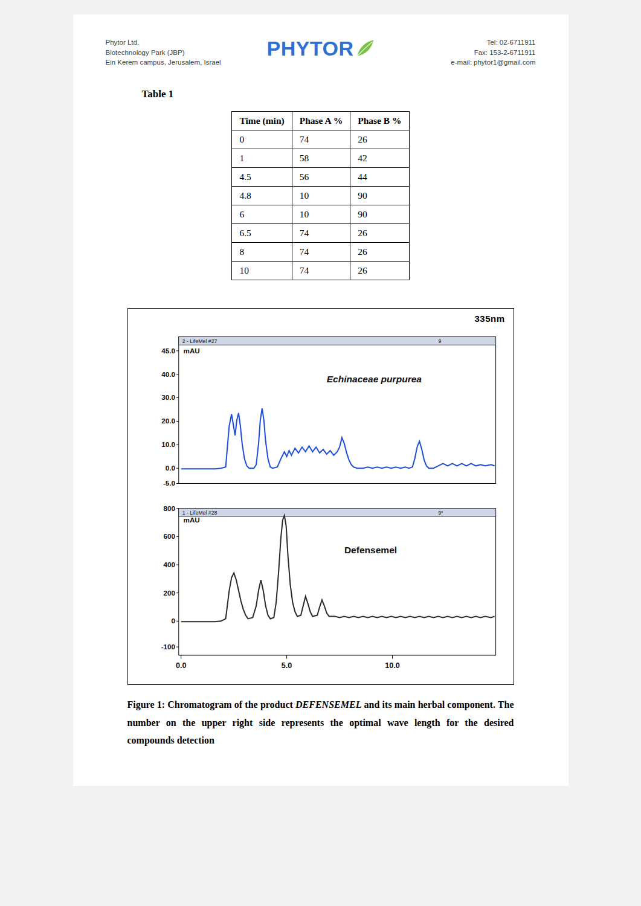Phytor Ltd.
Biotechnology Park (JBP)
Ein Kerem campus, Jerusalem, Israel
PHYTOR
Tel: 02-6711911
Fax: 153-2-6711911
e-mail: phytor1@gmail.com
Table 1
| Time (min) | Phase A % | Phase B % |
| --- | --- | --- |
| 0 | 74 | 26 |
| 1 | 58 | 42 |
| 4.5 | 56 | 44 |
| 4.8 | 10 | 90 |
| 6 | 10 | 90 |
| 6.5 | 74 | 26 |
| 8 | 74 | 26 |
| 10 | 74 | 26 |
335nm
2 - LifeMel #27 9 45.0 40.0 30.0 20.0 10.0 0.0 -5.0 mAU Echinaceae purpurea
1 - LifeMel #28 9* 800 600 400 200 0 -100 mAU Defensemel 0.0 5.0 10.0
Figure 1: Chromatogram of the product DEFENSEMEL and its main herbal component. The number on the upper right side represents the optimal wave length for the desired compounds detection